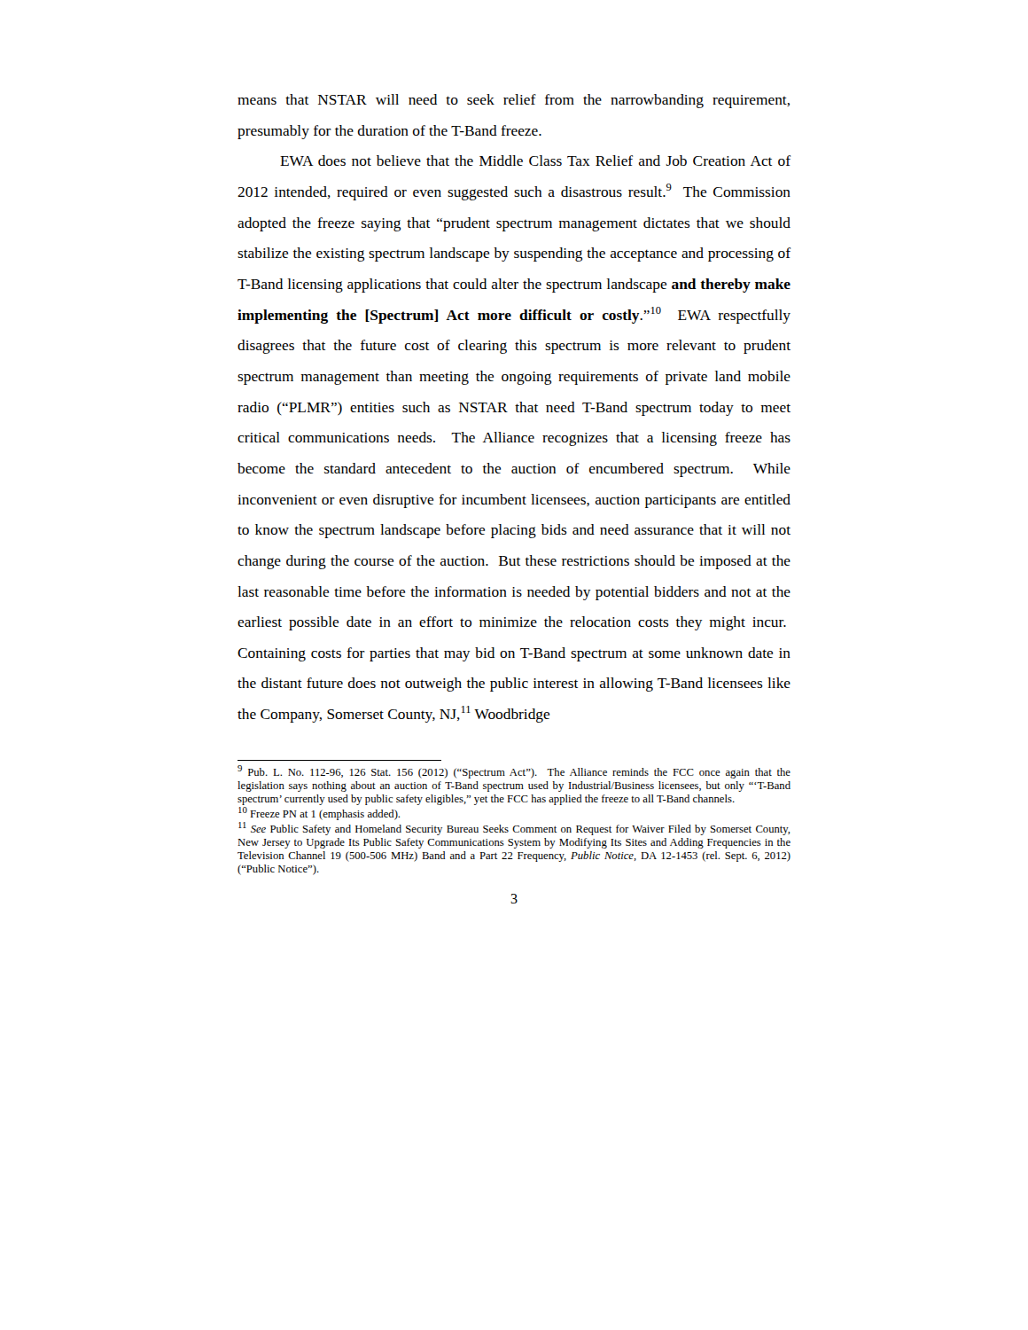means that NSTAR will need to seek relief from the narrowbanding requirement, presumably for the duration of the T-Band freeze.
EWA does not believe that the Middle Class Tax Relief and Job Creation Act of 2012 intended, required or even suggested such a disastrous result.9 The Commission adopted the freeze saying that “prudent spectrum management dictates that we should stabilize the existing spectrum landscape by suspending the acceptance and processing of T-Band licensing applications that could alter the spectrum landscape and thereby make implementing the [Spectrum] Act more difficult or costly.”10 EWA respectfully disagrees that the future cost of clearing this spectrum is more relevant to prudent spectrum management than meeting the ongoing requirements of private land mobile radio (“PLMR”) entities such as NSTAR that need T-Band spectrum today to meet critical communications needs. The Alliance recognizes that a licensing freeze has become the standard antecedent to the auction of encumbered spectrum. While inconvenient or even disruptive for incumbent licensees, auction participants are entitled to know the spectrum landscape before placing bids and need assurance that it will not change during the course of the auction. But these restrictions should be imposed at the last reasonable time before the information is needed by potential bidders and not at the earliest possible date in an effort to minimize the relocation costs they might incur. Containing costs for parties that may bid on T-Band spectrum at some unknown date in the distant future does not outweigh the public interest in allowing T-Band licensees like the Company, Somerset County, NJ,11 Woodbridge
9 Pub. L. No. 112-96, 126 Stat. 156 (2012) (“Spectrum Act”). The Alliance reminds the FCC once again that the legislation says nothing about an auction of T-Band spectrum used by Industrial/Business licensees, but only “‘T-Band spectrum’ currently used by public safety eligibles,” yet the FCC has applied the freeze to all T-Band channels.
10 Freeze PN at 1 (emphasis added).
11 See Public Safety and Homeland Security Bureau Seeks Comment on Request for Waiver Filed by Somerset County, New Jersey to Upgrade Its Public Safety Communications System by Modifying Its Sites and Adding Frequencies in the Television Channel 19 (500-506 MHz) Band and a Part 22 Frequency, Public Notice, DA 12-1453 (rel. Sept. 6, 2012) (“Public Notice”).
3